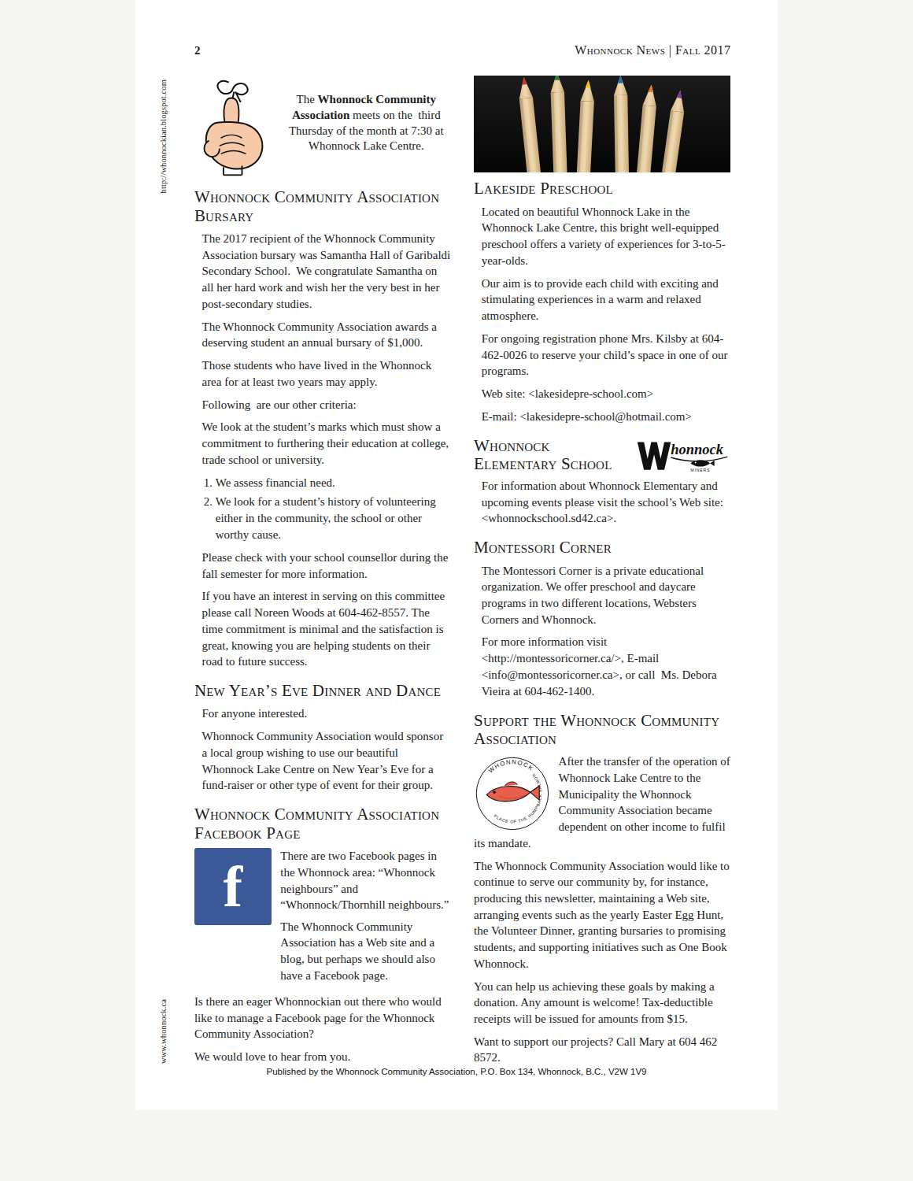2
Whonnock News | Fall 2017
http://whonnockian.blogspot.com
www.whonnock.ca
The Whonnock Community Association meets on the third Thursday of the month at 7:30 at Whonnock Lake Centre.
Whonnock Community Association Bursary
The 2017 recipient of the Whonnock Community Association bursary was Samantha Hall of Garibaldi Secondary School. We congratulate Samantha on all her hard work and wish her the very best in her post-secondary studies.
The Whonnock Community Association awards a deserving student an annual bursary of $1,000.
Those students who have lived in the Whonnock area for at least two years may apply.
Following are our other criteria:
We look at the student’s marks which must show a commitment to furthering their education at college, trade school or university.
We assess financial need.
We look for a student’s history of volunteering either in the community, the school or other worthy cause.
Please check with your school counsellor during the fall semester for more information.
If you have an interest in serving on this committee please call Noreen Woods at 604-462-8557. The time commitment is minimal and the satisfaction is great, knowing you are helping students on their road to future success.
New Year’s Eve Dinner and Dance
For anyone interested.
Whonnock Community Association would sponsor a local group wishing to use our beautiful Whonnock Lake Centre on New Year’s Eve for a fund-raiser or other type of event for their group.
Whonnock Community Association Facebook Page
f
There are two Facebook pages in the Whonnock area: “Whonnock neighbours” and “Whonnock/Thornhill neighbours.”
The Whonnock Community Association has a Web site and a blog, but perhaps we should also have a Facebook page.
Is there an eager Whonnockian out there who would like to manage a Facebook page for the Whonnock Community Association?
We would love to hear from you.
Lakeside Preschool
Located on beautiful Whonnock Lake in the Whonnock Lake Centre, this bright well-equipped preschool offers a variety of experiences for 3-to-5-year-olds.
Our aim is to provide each child with exciting and stimulating experiences in a warm and relaxed atmosphere.
For ongoing registration phone Mrs. Kilsby at 604-462-0026 to reserve your child’s space in one of our programs.
Web site: <lakesidepre-school.com>
E-mail: <lakesidepre-school@hotmail.com>
Whonnock Elementary School
honnock MINERS
For information about Whonnock Elementary and upcoming events please visit the school’s Web site: <whonnockschool.sd42.ca>.
Montessori Corner
The Montessori Corner is a private educational organization. We offer preschool and daycare programs in two different locations, Websters Corners and Whonnock.
For more information visit <http://montessoricorner.ca/>, E-mail <info@montessoricorner.ca>, or call Ms. Debora Vieira at 604-462-1400.
Support the Whonnock Community Association
WHONNOCK PLACE OF THE HUMPBACK SALMON
After the transfer of the operation of Whonnock Lake Centre to the Municipality the Whonnock Community Association became dependent on other income to fulfil its mandate.
The Whonnock Community Association would like to continue to serve our community by, for instance, producing this newsletter, maintaining a Web site, arranging events such as the yearly Easter Egg Hunt, the Volunteer Dinner, granting bursaries to promising students, and supporting initiatives such as One Book Whonnock.
You can help us achieving these goals by making a donation. Any amount is welcome! Tax-deductible receipts will be issued for amounts from $15.
Want to support our projects? Call Mary at 604 462 8572.
Published by the Whonnock Community Association, P.O. Box 134, Whonnock, B.C., V2W 1V9